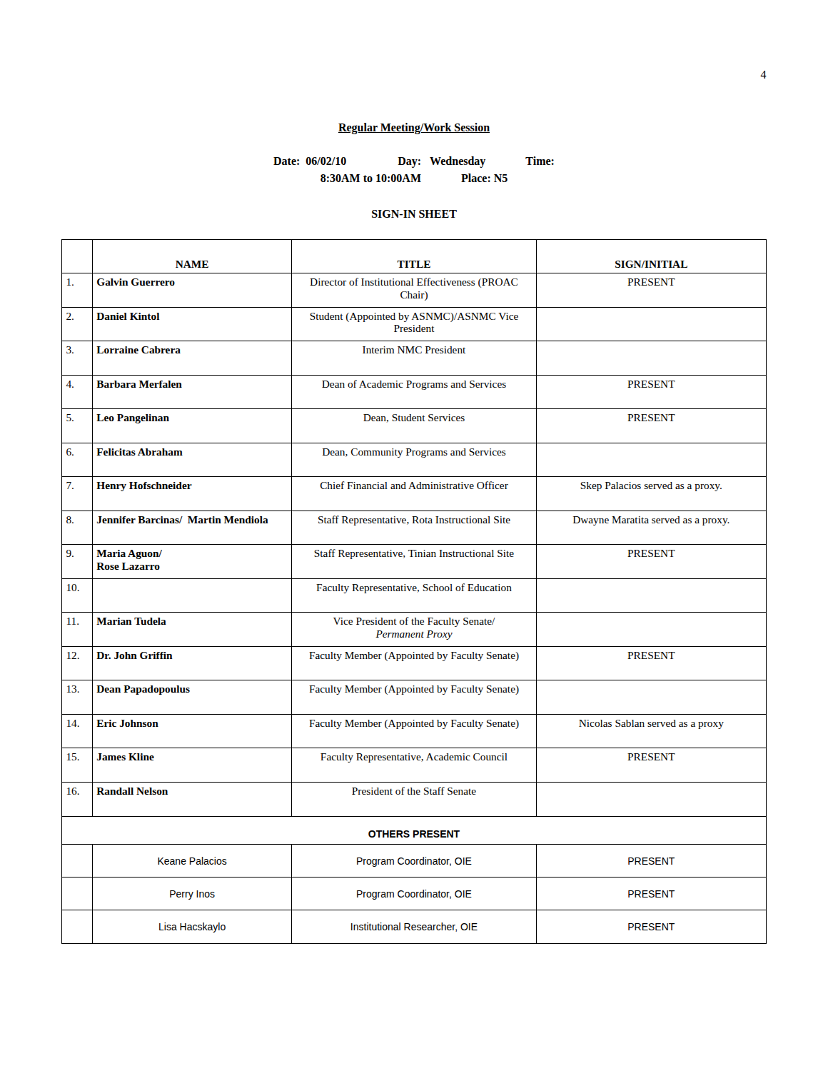4
Regular Meeting/Work Session
Date: 06/02/10 Day: Wednesday Time:
8:30AM to 10:00AM Place: N5
SIGN-IN SHEET
| | NAME | TITLE | SIGN/INITIAL |
| --- | --- | --- | --- |
| 1. | Galvin Guerrero | Director of Institutional Effectiveness (PROAC Chair) | PRESENT |
| 2. | Daniel Kintol | Student (Appointed by ASNMC)/ASNMC Vice President | |
| 3. | Lorraine Cabrera | Interim NMC President | |
| 4. | Barbara Merfalen | Dean of Academic Programs and Services | PRESENT |
| 5. | Leo Pangelinan | Dean, Student Services | PRESENT |
| 6. | Felicitas Abraham | Dean, Community Programs and Services | |
| 7. | Henry Hofschneider | Chief Financial and Administrative Officer | Skep Palacios served as a proxy. |
| 8. | Jennifer Barcinas/ Martin Mendiola | Staff Representative, Rota Instructional Site | Dwayne Maratita served as a proxy. |
| 9. | Maria Aguon/ Rose Lazarro | Staff Representative, Tinian Instructional Site | PRESENT |
| 10. | | Faculty Representative, School of Education | |
| 11. | Marian Tudela | Vice President of the Faculty Senate/ Permanent Proxy | |
| 12. | Dr. John Griffin | Faculty Member (Appointed by Faculty Senate) | PRESENT |
| 13. | Dean Papadopoulus | Faculty Member (Appointed by Faculty Senate) | |
| 14. | Eric Johnson | Faculty Member (Appointed by Faculty Senate) | Nicolas Sablan served as a proxy |
| 15. | James Kline | Faculty Representative, Academic Council | PRESENT |
| 16. | Randall Nelson | President of the Staff Senate | |
| OTHERS PRESENT |
| | Keane Palacios | Program Coordinator, OIE | PRESENT |
| | Perry Inos | Program Coordinator, OIE | PRESENT |
| | Lisa Hacskaylo | Institutional Researcher, OIE | PRESENT |